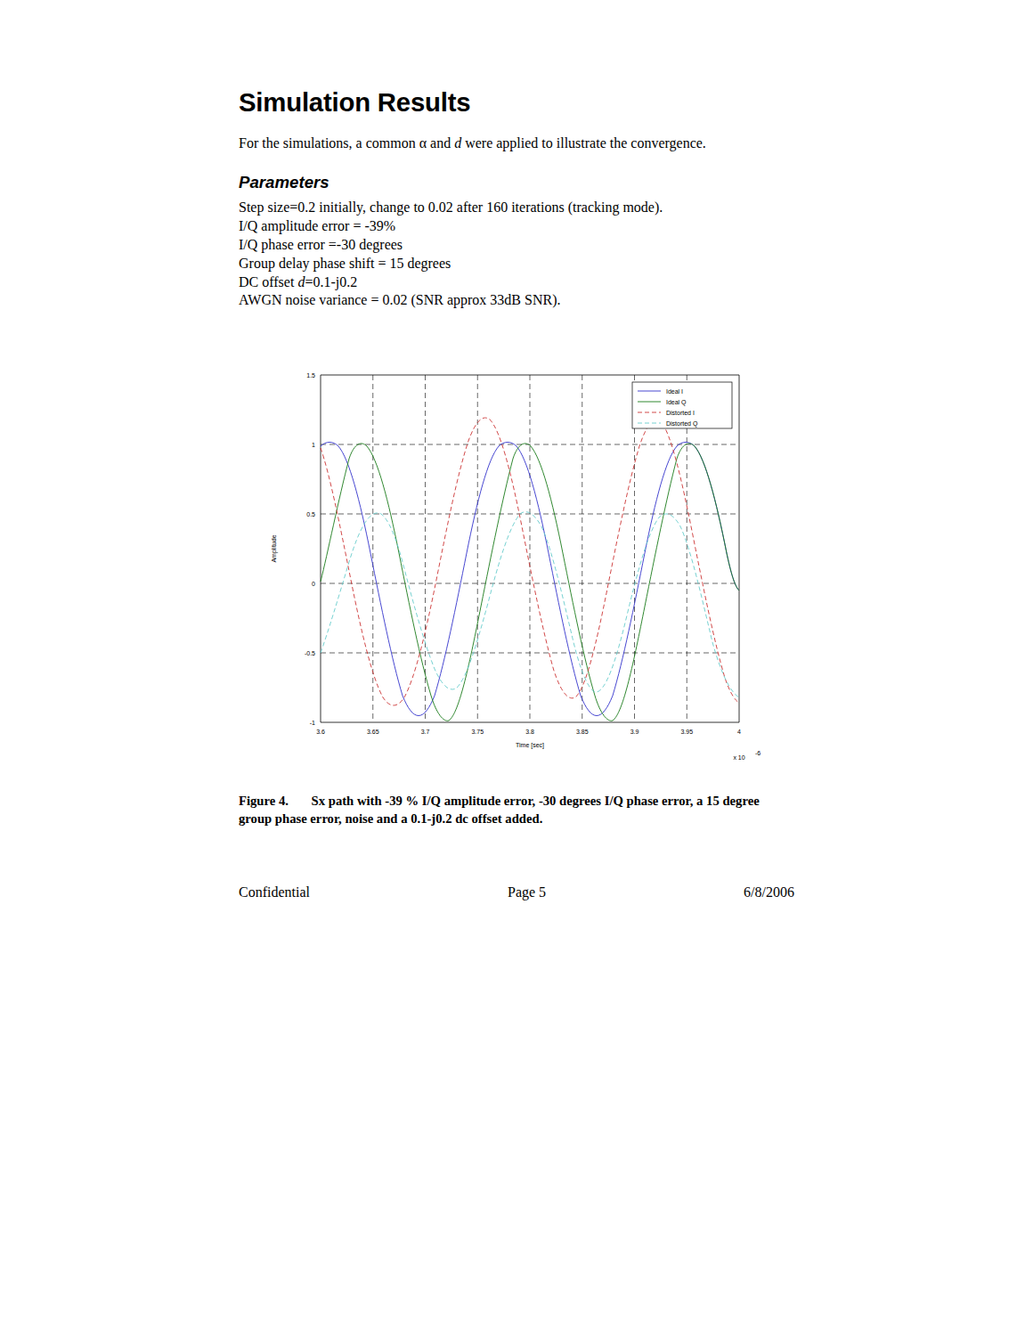Simulation Results
For the simulations, a common α and d were applied to illustrate the convergence.
Parameters
Step size=0.2 initially, change to 0.02 after 160 iterations (tracking mode).
I/Q amplitude error = -39%
I/Q phase error =-30 degrees
Group delay phase shift = 15 degrees
DC offset d=0.1-j0.2
AWGN noise variance = 0.02 (SNR approx 33dB SNR).
1.5 1 0.5 0 -0.5 -1 3.6 3.65 3.7 3.75 3.8 3.85 3.9 3.95 4 Time [sec] x 10 -6 Amplitude Ideal I Ideal Q Distorted I Distorted Q
Figure 4. Sx path with -39 % I/Q amplitude error, -30 degrees I/Q phase error, a 15 degree group phase error, noise and a 0.1-j0.2 dc offset added.
Confidential Page 5 6/8/2006